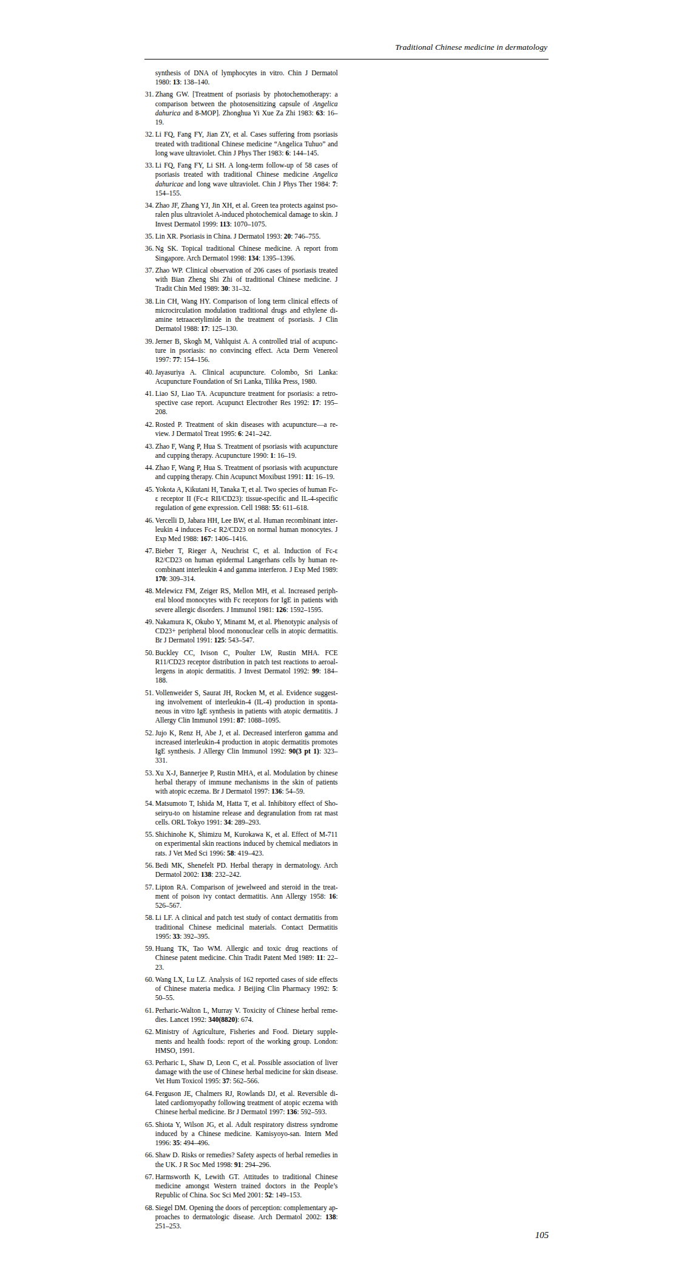Traditional Chinese medicine in dermatology
synthesis of DNA of lymphocytes in vitro. Chin J Dermatol 1980: 13: 138–140.
31. Zhang GW. [Treatment of psoriasis by photochemotherapy: a comparison between the photosensitizing capsule of Angelica dahurica and 8-MOP]. Zhonghua Yi Xue Za Zhi 1983: 63: 16–19.
32. Li FQ, Fang FY, Jian ZY, et al. Cases suffering from psoriasis treated with traditional Chinese medicine “Angelica Tuhuo” and long wave ultraviolet. Chin J Phys Ther 1983: 6: 144–145.
33. Li FQ, Fang FY, Li SH. A long-term follow-up of 58 cases of psoriasis treated with traditional Chinese medicine Angelica dahuricae and long wave ultraviolet. Chin J Phys Ther 1984: 7: 154–155.
34. Zhao JF, Zhang YJ, Jin XH, et al. Green tea protects against psoralen plus ultraviolet A-induced photochemical damage to skin. J Invest Dermatol 1999: 113: 1070–1075.
35. Lin XR. Psoriasis in China. J Dermatol 1993: 20: 746–755.
36. Ng SK. Topical traditional Chinese medicine. A report from Singapore. Arch Dermatol 1998: 134: 1395–1396.
37. Zhao WP. Clinical observation of 206 cases of psoriasis treated with Bian Zheng Shi Zhi of traditional Chinese medicine. J Tradit Chin Med 1989: 30: 31–32.
38. Lin CH, Wang HY. Comparison of long term clinical effects of microcirculation modulation traditional drugs and ethylene diamine tetraacetylimide in the treatment of psoriasis. J Clin Dermatol 1988: 17: 125–130.
39. Jerner B, Skogh M, Vahlquist A. A controlled trial of acupuncture in psoriasis: no convincing effect. Acta Derm Venereol 1997: 77: 154–156.
40. Jayasuriya A. Clinical acupuncture. Colombo, Sri Lanka: Acupuncture Foundation of Sri Lanka, Tilika Press, 1980.
41. Liao SJ, Liao TA. Acupuncture treatment for psoriasis: a retrospective case report. Acupunct Electrother Res 1992: 17: 195–208.
42. Rosted P. Treatment of skin diseases with acupuncture—a review. J Dermatol Treat 1995: 6: 241–242.
43. Zhao F, Wang P, Hua S. Treatment of psoriasis with acupuncture and cupping therapy. Acupuncture 1990: 1: 16–19.
44. Zhao F, Wang P, Hua S. Treatment of psoriasis with acupuncture and cupping therapy. Chin Acupunct Moxibust 1991: 11: 16–19.
45. Yokota A, Kikutani H, Tanaka T, et al. Two species of human Fc-ε receptor II (Fc-ε RII/CD23): tissue-specific and IL-4-specific regulation of gene expression. Cell 1988: 55: 611–618.
46. Vercelli D, Jabara HH, Lee BW, et al. Human recombinant interleukin 4 induces Fc-ε R2/CD23 on normal human monocytes. J Exp Med 1988: 167: 1406–1416.
47. Bieber T, Rieger A, Neuchrist C, et al. Induction of Fc-ε R2/CD23 on human epidermal Langerhans cells by human recombinant interleukin 4 and gamma interferon. J Exp Med 1989: 170: 309–314.
48. Melewicz FM, Zeiger RS, Mellon MH, et al. Increased peripheral blood monocytes with Fc receptors for IgE in patients with severe allergic disorders. J Immunol 1981: 126: 1592–1595.
49. Nakamura K, Okubo Y, Minamt M, et al. Phenotypic analysis of CD23+ peripheral blood mononuclear cells in atopic dermatitis. Br J Dermatol 1991: 125: 543–547.
50. Buckley CC, Ivison C, Poulter LW, Rustin MHA. FCE R11/CD23 receptor distribution in patch test reactions to aeroallergens in atopic dermatitis. J Invest Dermatol 1992: 99: 184–188.
51. Vollenweider S, Saurat JH, Rocken M, et al. Evidence suggesting involvement of interleukin-4 (IL-4) production in spontaneous in vitro IgE synthesis in patients with atopic dermatitis. J Allergy Clin Immunol 1991: 87: 1088–1095.
52. Jujo K, Renz H, Abe J, et al. Decreased interferon gamma and increased interleukin-4 production in atopic dermatitis promotes IgE synthesis. J Allergy Clin Immunol 1992: 90(3 pt 1): 323–331.
53. Xu X-J, Bannerjee P, Rustin MHA, et al. Modulation by chinese herbal therapy of immune mechanisms in the skin of patients with atopic eczema. Br J Dermatol 1997: 136: 54–59.
54. Matsumoto T, Ishida M, Hatta T, et al. Inhibitory effect of Sho-seiryu-to on histamine release and degranulation from rat mast cells. ORL Tokyo 1991: 34: 289–293.
55. Shichinohe K, Shimizu M, Kurokawa K, et al. Effect of M-711 on experimental skin reactions induced by chemical mediators in rats. J Vet Med Sci 1996: 58: 419–423.
56. Bedi MK, Shenefelt PD. Herbal therapy in dermatology. Arch Dermatol 2002: 138: 232–242.
57. Lipton RA. Comparison of jewelweed and steroid in the treatment of poison ivy contact dermatitis. Ann Allergy 1958: 16: 526–567.
58. Li LF. A clinical and patch test study of contact dermatitis from traditional Chinese medicinal materials. Contact Dermatitis 1995: 33: 392–395.
59. Huang TK, Tao WM. Allergic and toxic drug reactions of Chinese patent medicine. Chin Tradit Patent Med 1989: 11: 22–23.
60. Wang LX, Lu LZ. Analysis of 162 reported cases of side effects of Chinese materia medica. J Beijing Clin Pharmacy 1992: 5: 50–55.
61. Perharic-Walton L, Murray V. Toxicity of Chinese herbal remedies. Lancet 1992: 340(8820): 674.
62. Ministry of Agriculture, Fisheries and Food. Dietary supplements and health foods: report of the working group. London: HMSO, 1991.
63. Perharic L, Shaw D, Leon C, et al. Possible association of liver damage with the use of Chinese herbal medicine for skin disease. Vet Hum Toxicol 1995: 37: 562–566.
64. Ferguson JE, Chalmers RJ, Rowlands DJ, et al. Reversible dilated cardiomyopathy following treatment of atopic eczema with Chinese herbal medicine. Br J Dermatol 1997: 136: 592–593.
65. Shiota Y, Wilson JG, et al. Adult respiratory distress syndrome induced by a Chinese medicine. Kamisyoyo-san. Intern Med 1996: 35: 494–496.
66. Shaw D. Risks or remedies? Safety aspects of herbal remedies in the UK. J R Soc Med 1998: 91: 294–296.
67. Harmsworth K, Lewith GT. Attitudes to traditional Chinese medicine amongst Western trained doctors in the People’s Republic of China. Soc Sci Med 2001: 52: 149–153.
68. Siegel DM. Opening the doors of perception: complementary approaches to dermatologic disease. Arch Dermatol 2002: 138: 251–253.
105